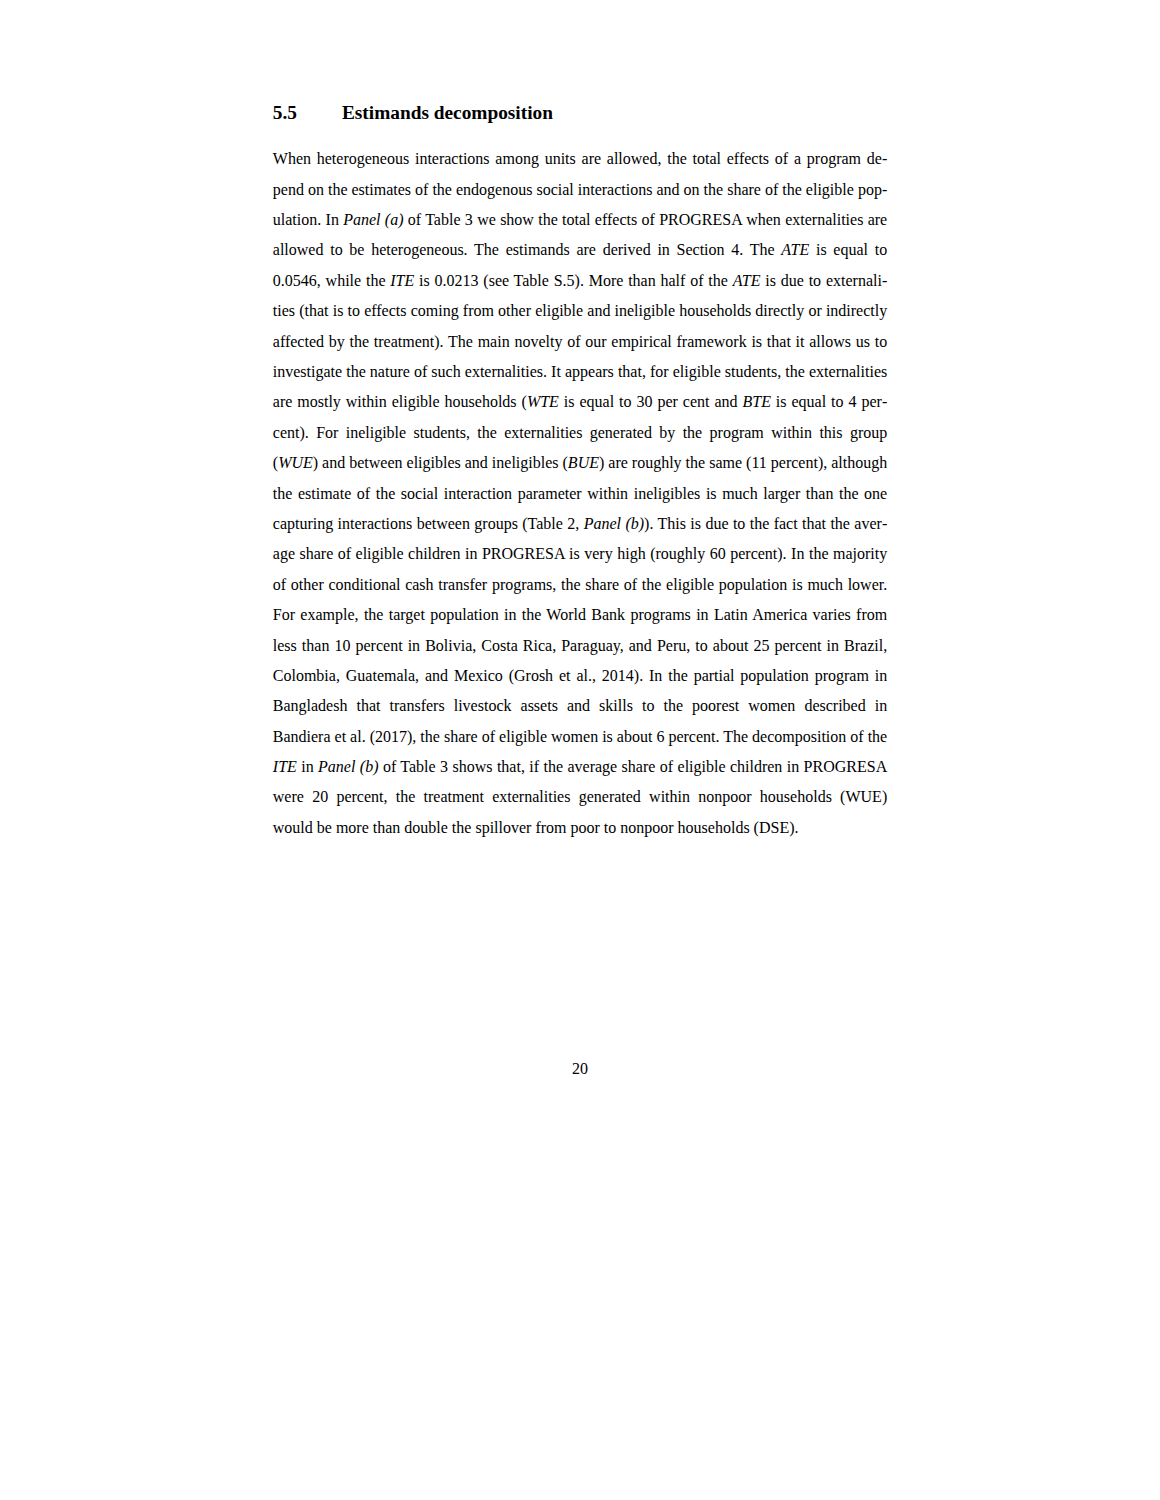5.5 Estimands decomposition
When heterogeneous interactions among units are allowed, the total effects of a program depend on the estimates of the endogenous social interactions and on the share of the eligible population. In Panel (a) of Table 3 we show the total effects of PROGRESA when externalities are allowed to be heterogeneous. The estimands are derived in Section 4. The ATE is equal to 0.0546, while the ITE is 0.0213 (see Table S.5). More than half of the ATE is due to externalities (that is to effects coming from other eligible and ineligible households directly or indirectly affected by the treatment). The main novelty of our empirical framework is that it allows us to investigate the nature of such externalities. It appears that, for eligible students, the externalities are mostly within eligible households (WTE is equal to 30 per cent and BTE is equal to 4 percent). For ineligible students, the externalities generated by the program within this group (WUE) and between eligibles and ineligibles (BUE) are roughly the same (11 percent), although the estimate of the social interaction parameter within ineligibles is much larger than the one capturing interactions between groups (Table 2, Panel (b)). This is due to the fact that the average share of eligible children in PROGRESA is very high (roughly 60 percent). In the majority of other conditional cash transfer programs, the share of the eligible population is much lower. For example, the target population in the World Bank programs in Latin America varies from less than 10 percent in Bolivia, Costa Rica, Paraguay, and Peru, to about 25 percent in Brazil, Colombia, Guatemala, and Mexico (Grosh et al., 2014). In the partial population program in Bangladesh that transfers livestock assets and skills to the poorest women described in Bandiera et al. (2017), the share of eligible women is about 6 percent. The decomposition of the ITE in Panel (b) of Table 3 shows that, if the average share of eligible children in PROGRESA were 20 percent, the treatment externalities generated within nonpoor households (WUE) would be more than double the spillover from poor to nonpoor households (DSE).
20